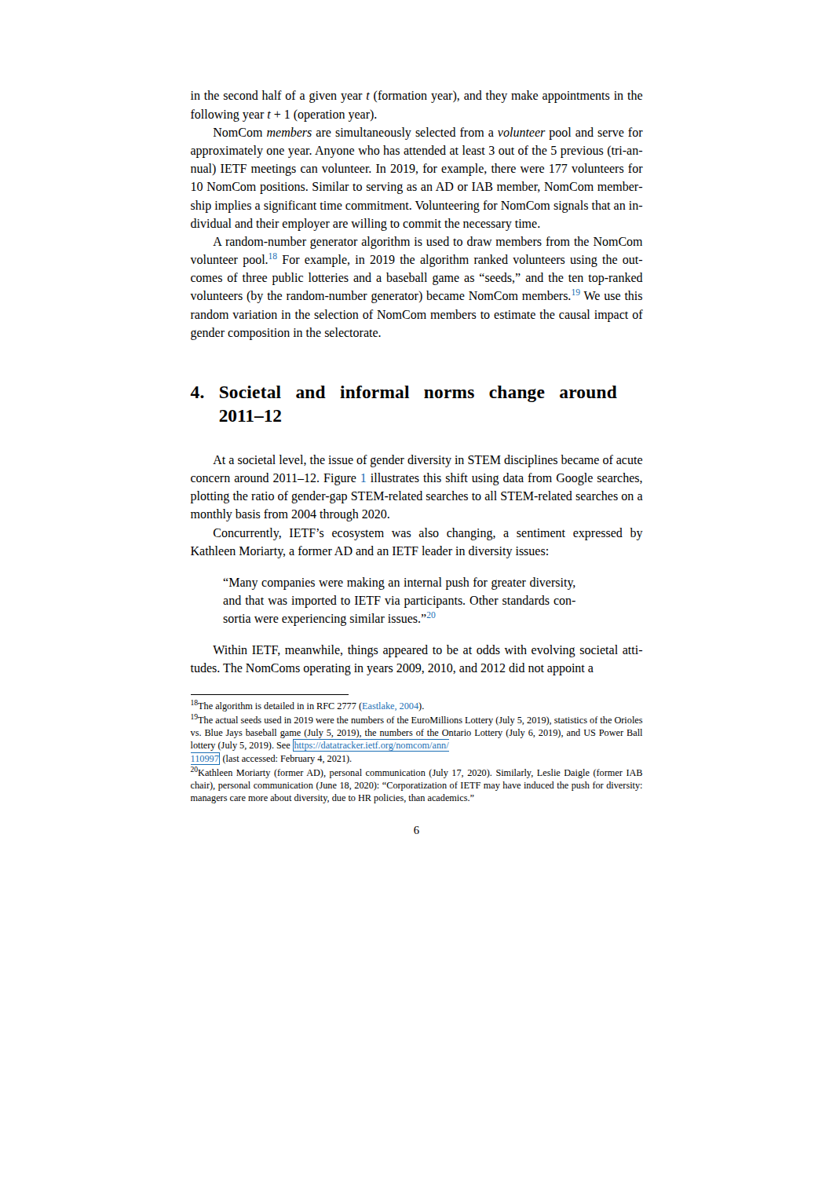in the second half of a given year t (formation year), and they make appointments in the following year t + 1 (operation year).
NomCom members are simultaneously selected from a volunteer pool and serve for approximately one year. Anyone who has attended at least 3 out of the 5 previous (tri-annual) IETF meetings can volunteer. In 2019, for example, there were 177 volunteers for 10 NomCom positions. Similar to serving as an AD or IAB member, NomCom membership implies a significant time commitment. Volunteering for NomCom signals that an individual and their employer are willing to commit the necessary time.
A random-number generator algorithm is used to draw members from the NomCom volunteer pool.18 For example, in 2019 the algorithm ranked volunteers using the outcomes of three public lotteries and a baseball game as “seeds,” and the ten top-ranked volunteers (by the random-number generator) became NomCom members.19 We use this random variation in the selection of NomCom members to estimate the causal impact of gender composition in the selectorate.
4. Societal and informal norms change around 2011–12
At a societal level, the issue of gender diversity in STEM disciplines became of acute concern around 2011–12. Figure 1 illustrates this shift using data from Google searches, plotting the ratio of gender-gap STEM-related searches to all STEM-related searches on a monthly basis from 2004 through 2020.
Concurrently, IETF’s ecosystem was also changing, a sentiment expressed by Kathleen Moriarty, a former AD and an IETF leader in diversity issues:
“Many companies were making an internal push for greater diversity, and that was imported to IETF via participants. Other standards consortia were experiencing similar issues.”20
Within IETF, meanwhile, things appeared to be at odds with evolving societal attitudes. The NomComs operating in years 2009, 2010, and 2012 did not appoint a
18The algorithm is detailed in in RFC 2777 (Eastlake, 2004).
19The actual seeds used in 2019 were the numbers of the EuroMillions Lottery (July 5, 2019), statistics of the Orioles vs. Blue Jays baseball game (July 5, 2019), the numbers of the Ontario Lottery (July 6, 2019), and US Power Ball lottery (July 5, 2019). See https://datatracker.ietf.org/nomcom/ann/
110997 (last accessed: February 4, 2021).
20Kathleen Moriarty (former AD), personal communication (July 17, 2020). Similarly, Leslie Daigle (former IAB chair), personal communication (June 18, 2020): “Corporatization of IETF may have induced the push for diversity: managers care more about diversity, due to HR policies, than academics.”
6